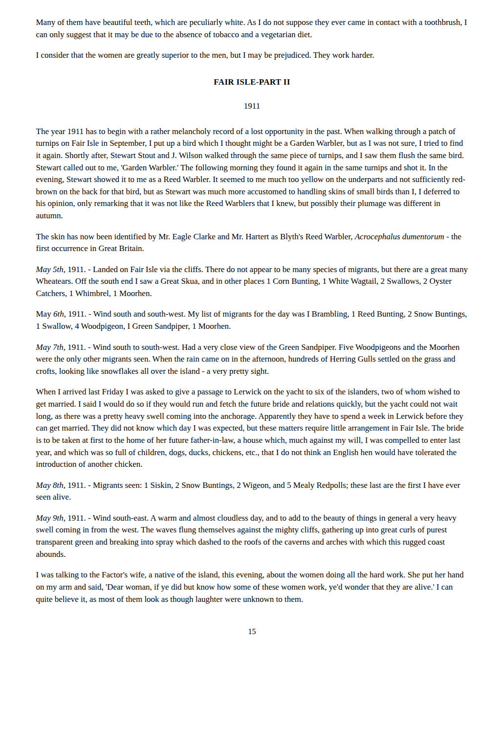Many of them have beautiful teeth, which are peculiarly white. As I do not suppose they ever came in contact with a toothbrush, I can only suggest that it may be due to the absence of tobacco and a vegetarian diet.
I consider that the women are greatly superior to the men, but I may be prejudiced. They work harder.
FAIR ISLE-PART II
1911
The year 1911 has to begin with a rather melancholy record of a lost opportunity in the past. When walking through a patch of turnips on Fair Isle in September, I put up a bird which I thought might be a Garden Warbler, but as I was not sure, I tried to find it again. Shortly after, Stewart Stout and J. Wilson walked through the same piece of turnips, and I saw them flush the same bird. Stewart called out to me, 'Garden Warbler.' The following morning they found it again in the same turnips and shot it. In the evening, Stewart showed it to me as a Reed Warbler. It seemed to me much too yellow on the underparts and not sufficiently red-brown on the back for that bird, but as Stewart was much more accustomed to handling skins of small birds than I, I deferred to his opinion, only remarking that it was not like the Reed Warblers that I knew, but possibly their plumage was different in autumn.
The skin has now been identified by Mr. Eagle Clarke and Mr. Hartert as Blyth's Reed Warbler, Acrocephalus dumentorum - the first occurrence in Great Britain.
May 5th, 1911. - Landed on Fair Isle via the cliffs. There do not appear to be many species of migrants, but there are a great many Wheatears. Off the south end I saw a Great Skua, and in other places 1 Corn Bunting, 1 White Wagtail, 2 Swallows, 2 Oyster Catchers, 1 Whimbrel, 1 Moorhen.
May 6th, 1911. - Wind south and south-west. My list of migrants for the day was I Brambling, 1 Reed Bunting, 2 Snow Buntings, 1 Swallow, 4 Woodpigeon, I Green Sandpiper, 1 Moorhen.
May 7th, 1911. - Wind south to south-west. Had a very close view of the Green Sandpiper. Five Woodpigeons and the Moorhen were the only other migrants seen. When the rain came on in the afternoon, hundreds of Herring Gulls settled on the grass and crofts, looking like snowflakes all over the island - a very pretty sight.
When I arrived last Friday I was asked to give a passage to Lerwick on the yacht to six of the islanders, two of whom wished to get married. I said I would do so if they would run and fetch the future bride and relations quickly, but the yacht could not wait long, as there was a pretty heavy swell coming into the anchorage. Apparently they have to spend a week in Lerwick before they can get married. They did not know which day I was expected, but these matters require little arrangement in Fair Isle. The bride is to be taken at first to the home of her future father-in-law, a house which, much against my will, I was compelled to enter last year, and which was so full of children, dogs, ducks, chickens, etc., that I do not think an English hen would have tolerated the introduction of another chicken.
May 8th, 1911. - Migrants seen: 1 Siskin, 2 Snow Buntings, 2 Wigeon, and 5 Mealy Redpolls; these last are the first I have ever seen alive.
May 9th, 1911. - Wind south-east. A warm and almost cloudless day, and to add to the beauty of things in general a very heavy swell coming in from the west. The waves flung themselves against the mighty cliffs, gathering up into great curls of purest transparent green and breaking into spray which dashed to the roofs of the caverns and arches with which this rugged coast abounds.
I was talking to the Factor's wife, a native of the island, this evening, about the women doing all the hard work. She put her hand on my arm and said, 'Dear woman, if ye did but know how some of these women work, ye'd wonder that they are alive.' I can quite believe it, as most of them look as though laughter were unknown to them.
15